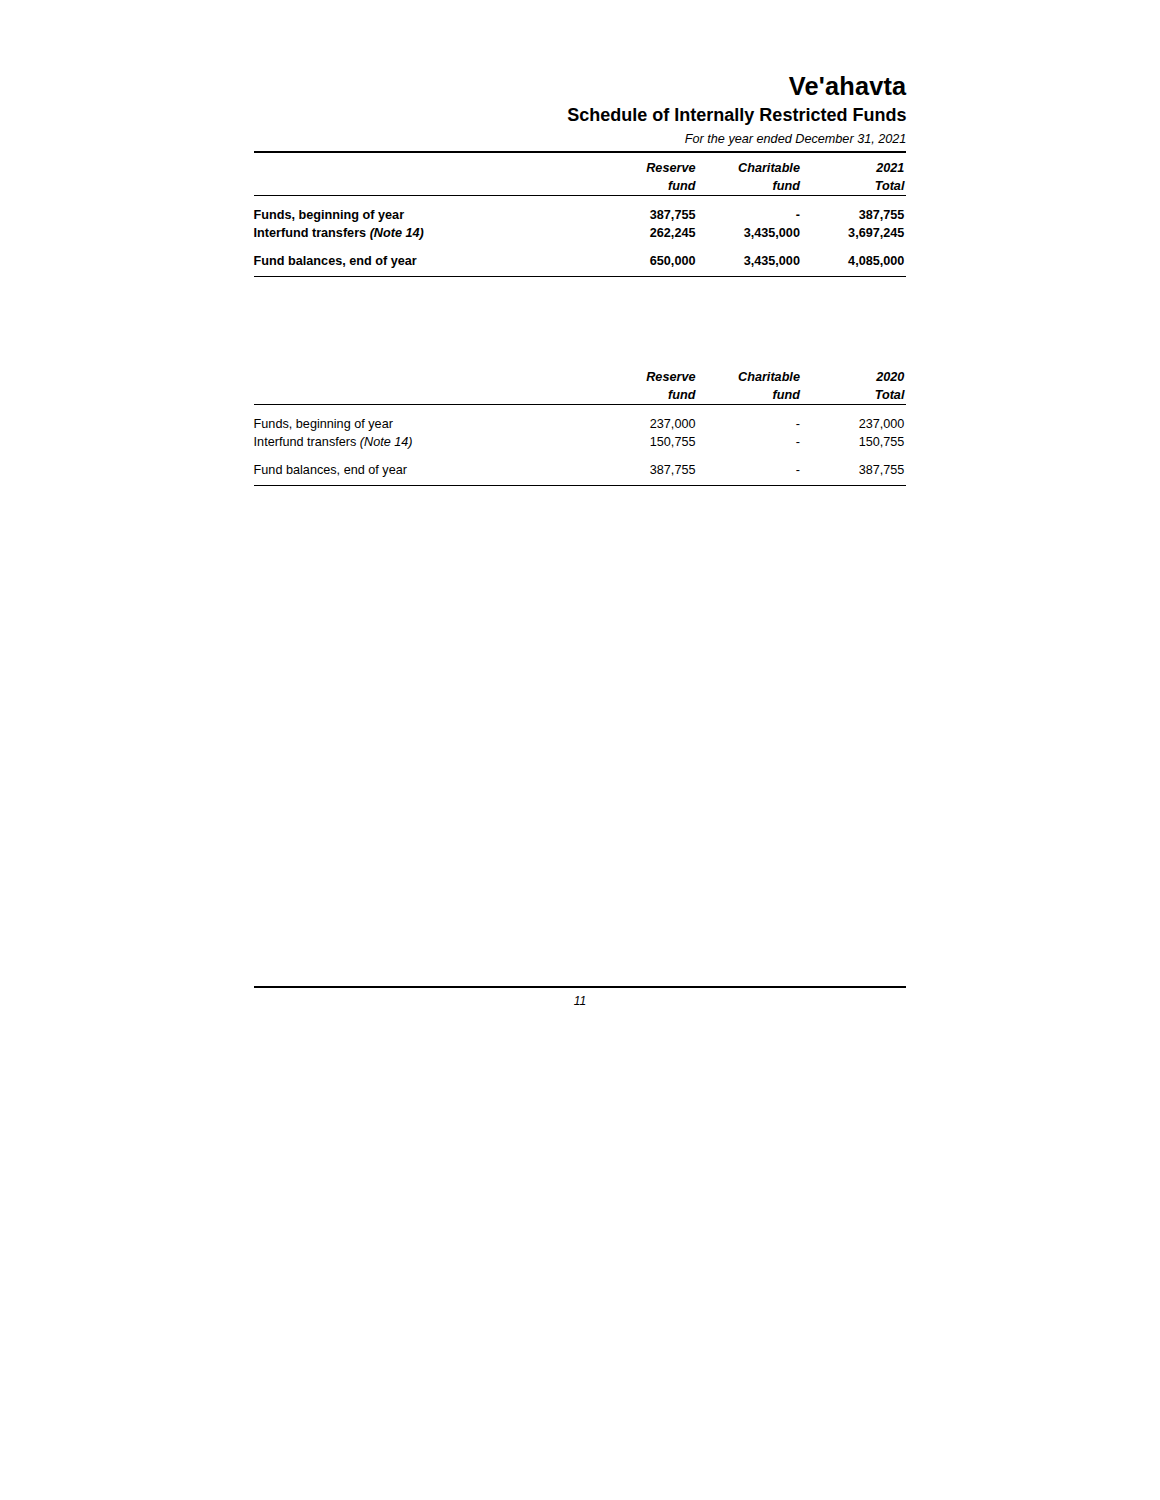Ve'ahavta
Schedule of Internally Restricted Funds
For the year ended December 31, 2021
| | Reserve | Charitable | 2021 |
| | fund | fund | Total |
| Funds, beginning of year | 387,755 | - | 387,755 |
| Interfund transfers (Note 14) | 262,245 | 3,435,000 | 3,697,245 |
| Fund balances, end of year | 650,000 | 3,435,000 | 4,085,000 |
| | Reserve | Charitable | 2020 |
| | fund | fund | Total |
| Funds, beginning of year | 237,000 | - | 237,000 |
| Interfund transfers (Note 14) | 150,755 | - | 150,755 |
| Fund balances, end of year | 387,755 | - | 387,755 |
11